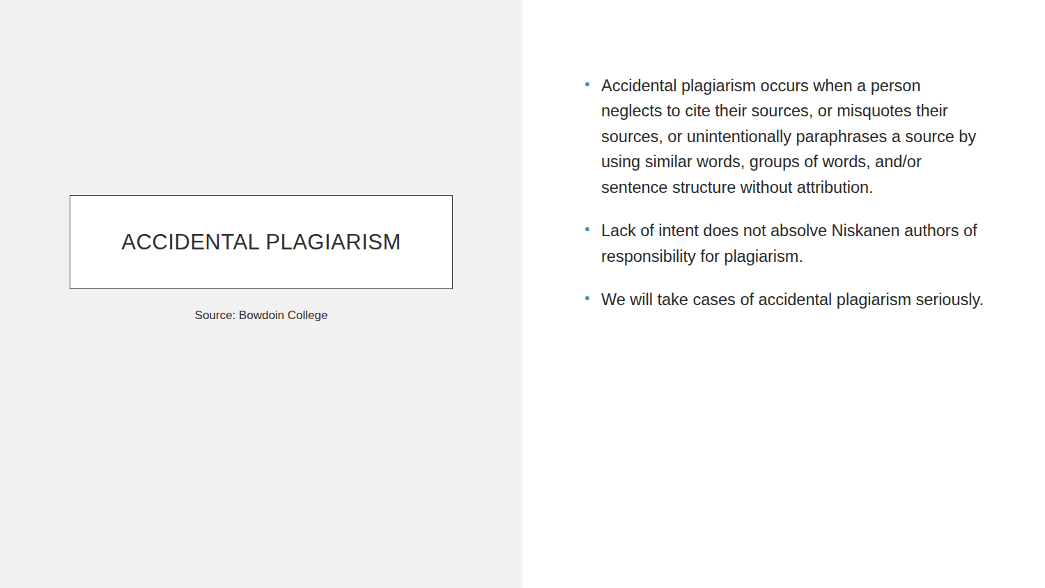Accidental Plagiarism
Source: Bowdoin College
Accidental plagiarism occurs when a person neglects to cite their sources, or misquotes their sources, or unintentionally paraphrases a source by using similar words, groups of words, and/or sentence structure without attribution.
Lack of intent does not absolve Niskanen authors of responsibility for plagiarism.
We will take cases of accidental plagiarism seriously.